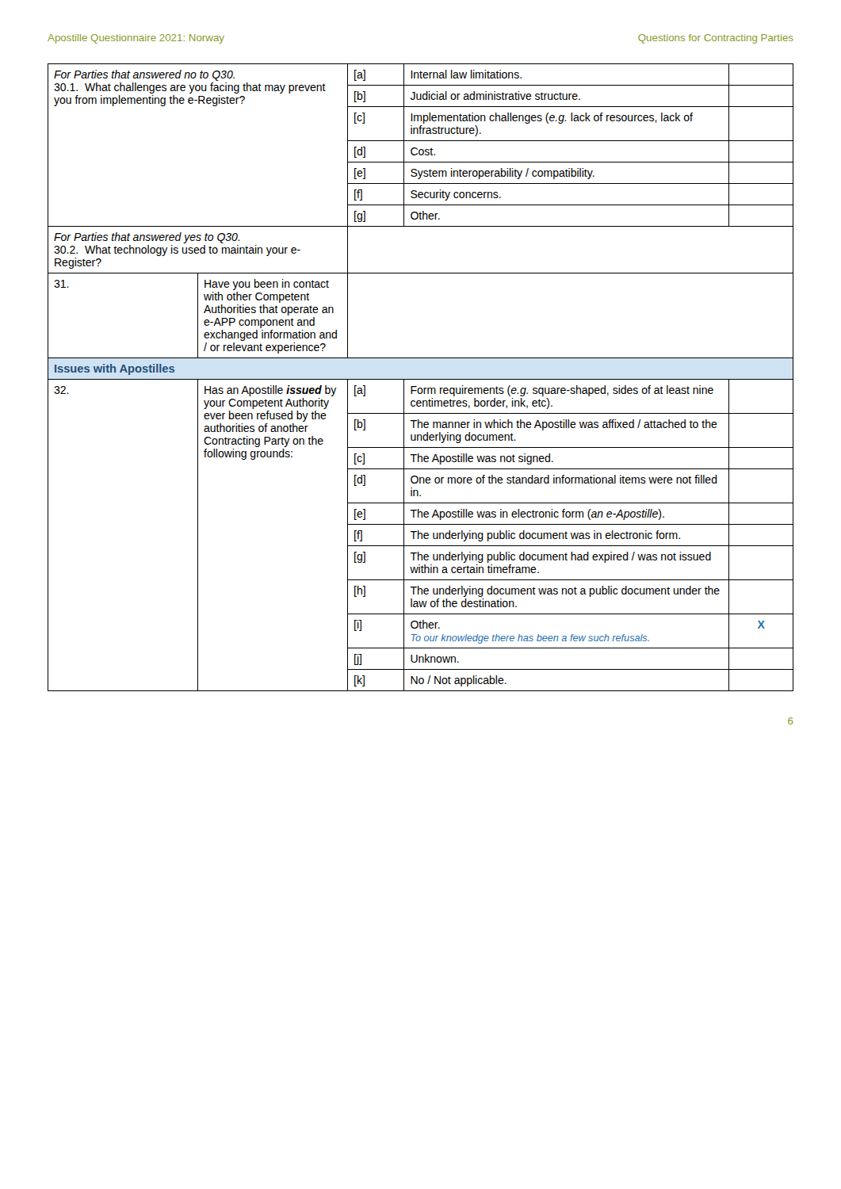Apostille Questionnaire 2021: Norway
Questions for Contracting Parties
| For Parties that answered no to Q30. 30.1. What challenges are you facing that may prevent you from implementing the e-Register? | [a] | Internal law limitations. | |
| [b] | Judicial or administrative structure. | |
| [c] | Implementation challenges ( e.g. lack of resources, lack of infrastructure). | |
| [d] | Cost. | |
| [e] | System interoperability / compatibility. | |
| [f] | Security concerns. | |
| [g] | Other. | |
| For Parties that answered yes to Q30. 30.2. What technology is used to maintain your e-Register? | |
| 31. | Have you been in contact with other Competent Authorities that operate an e-APP component and exchanged information and / or relevant experience? | |
| Issues with Apostilles |
| 32. | Has an Apostille issued by your Competent Authority ever been refused by the authorities of another Contracting Party on the following grounds: | [a] | Form requirements ( e.g. square-shaped, sides of at least nine centimetres, border, ink, etc). | |
| [b] | The manner in which the Apostille was affixed / attached to the underlying document. | |
| [c] | The Apostille was not signed. | |
| [d] | One or more of the standard informational items were not filled in. | |
| [e] | The Apostille was in electronic form ( an e-Apostille ). | |
| [f] | The underlying public document was in electronic form. | |
| [g] | The underlying public document had expired / was not issued within a certain timeframe. | |
| [h] | The underlying document was not a public document under the law of the destination. | |
| [i] | Other. To our knowledge there has been a few such refusals. | X |
| [j] | Unknown. | |
| [k] | No / Not applicable. | |
6